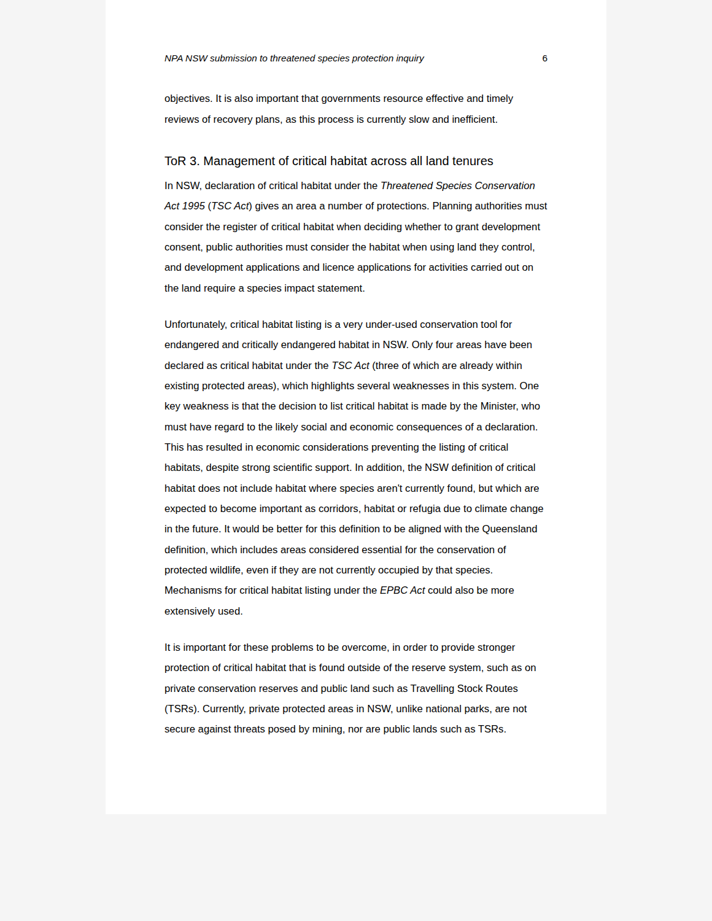NPA NSW submission to threatened species protection inquiry 6
objectives. It is also important that governments resource effective and timely reviews of recovery plans, as this process is currently slow and inefficient.
ToR 3. Management of critical habitat across all land tenures
In NSW, declaration of critical habitat under the Threatened Species Conservation Act 1995 (TSC Act) gives an area a number of protections. Planning authorities must consider the register of critical habitat when deciding whether to grant development consent, public authorities must consider the habitat when using land they control, and development applications and licence applications for activities carried out on the land require a species impact statement.
Unfortunately, critical habitat listing is a very under-used conservation tool for endangered and critically endangered habitat in NSW. Only four areas have been declared as critical habitat under the TSC Act (three of which are already within existing protected areas), which highlights several weaknesses in this system. One key weakness is that the decision to list critical habitat is made by the Minister, who must have regard to the likely social and economic consequences of a declaration. This has resulted in economic considerations preventing the listing of critical habitats, despite strong scientific support. In addition, the NSW definition of critical habitat does not include habitat where species aren't currently found, but which are expected to become important as corridors, habitat or refugia due to climate change in the future. It would be better for this definition to be aligned with the Queensland definition, which includes areas considered essential for the conservation of protected wildlife, even if they are not currently occupied by that species. Mechanisms for critical habitat listing under the EPBC Act could also be more extensively used.
It is important for these problems to be overcome, in order to provide stronger protection of critical habitat that is found outside of the reserve system, such as on private conservation reserves and public land such as Travelling Stock Routes (TSRs). Currently, private protected areas in NSW, unlike national parks, are not secure against threats posed by mining, nor are public lands such as TSRs.